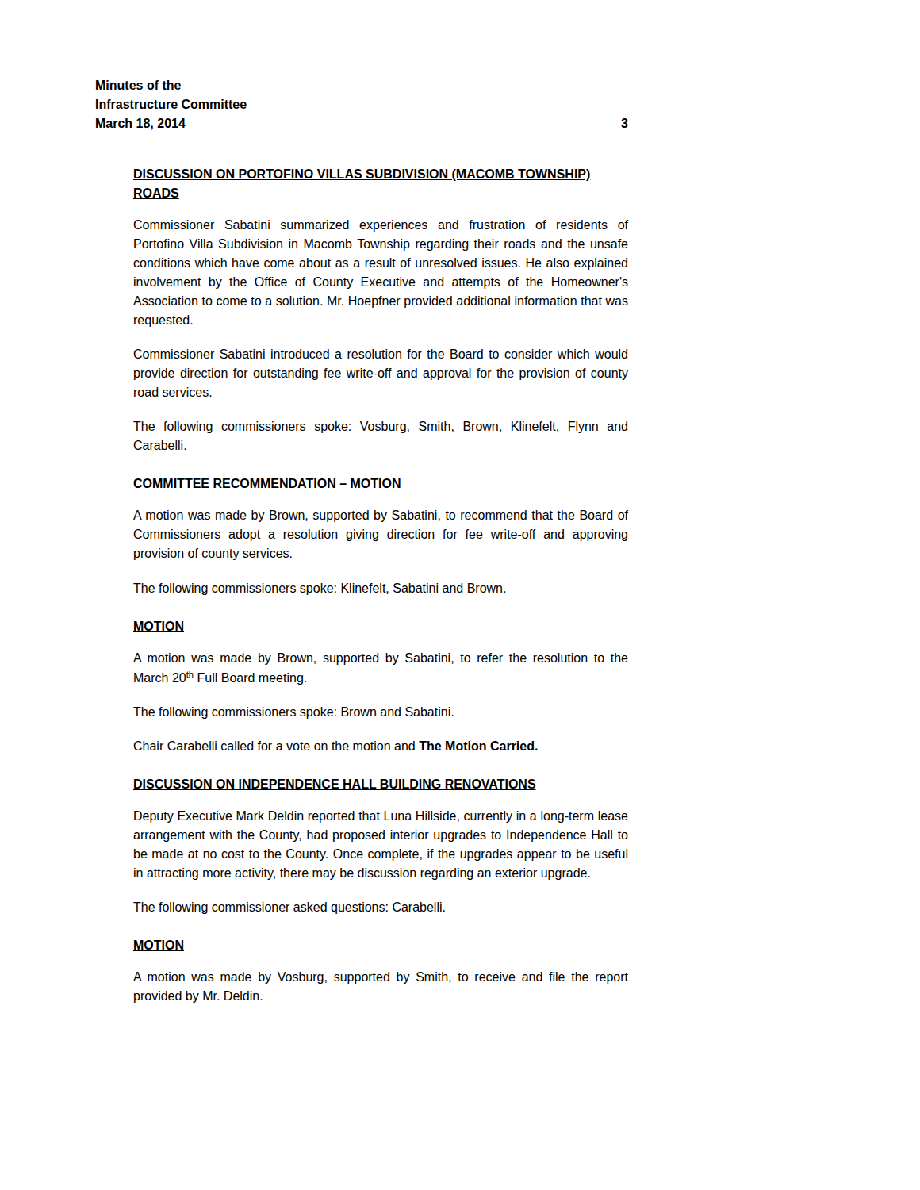Minutes of the
Infrastructure Committee
March 18, 2014 3
Discussion on Portofino Villas Subdivision (Macomb Township) Roads
Commissioner Sabatini summarized experiences and frustration of residents of Portofino Villa Subdivision in Macomb Township regarding their roads and the unsafe conditions which have come about as a result of unresolved issues. He also explained involvement by the Office of County Executive and attempts of the Homeowner's Association to come to a solution. Mr. Hoepfner provided additional information that was requested.
Commissioner Sabatini introduced a resolution for the Board to consider which would provide direction for outstanding fee write-off and approval for the provision of county road services.
The following commissioners spoke: Vosburg, Smith, Brown, Klinefelt, Flynn and Carabelli.
Committee Recommendation – Motion
A motion was made by Brown, supported by Sabatini, to recommend that the Board of Commissioners adopt a resolution giving direction for fee write-off and approving provision of county services.
The following commissioners spoke: Klinefelt, Sabatini and Brown.
Motion
A motion was made by Brown, supported by Sabatini, to refer the resolution to the March 20th Full Board meeting.
The following commissioners spoke: Brown and Sabatini.
Chair Carabelli called for a vote on the motion and The Motion Carried.
Discussion on Independence Hall Building Renovations
Deputy Executive Mark Deldin reported that Luna Hillside, currently in a long-term lease arrangement with the County, had proposed interior upgrades to Independence Hall to be made at no cost to the County. Once complete, if the upgrades appear to be useful in attracting more activity, there may be discussion regarding an exterior upgrade.
The following commissioner asked questions: Carabelli.
Motion
A motion was made by Vosburg, supported by Smith, to receive and file the report provided by Mr. Deldin.